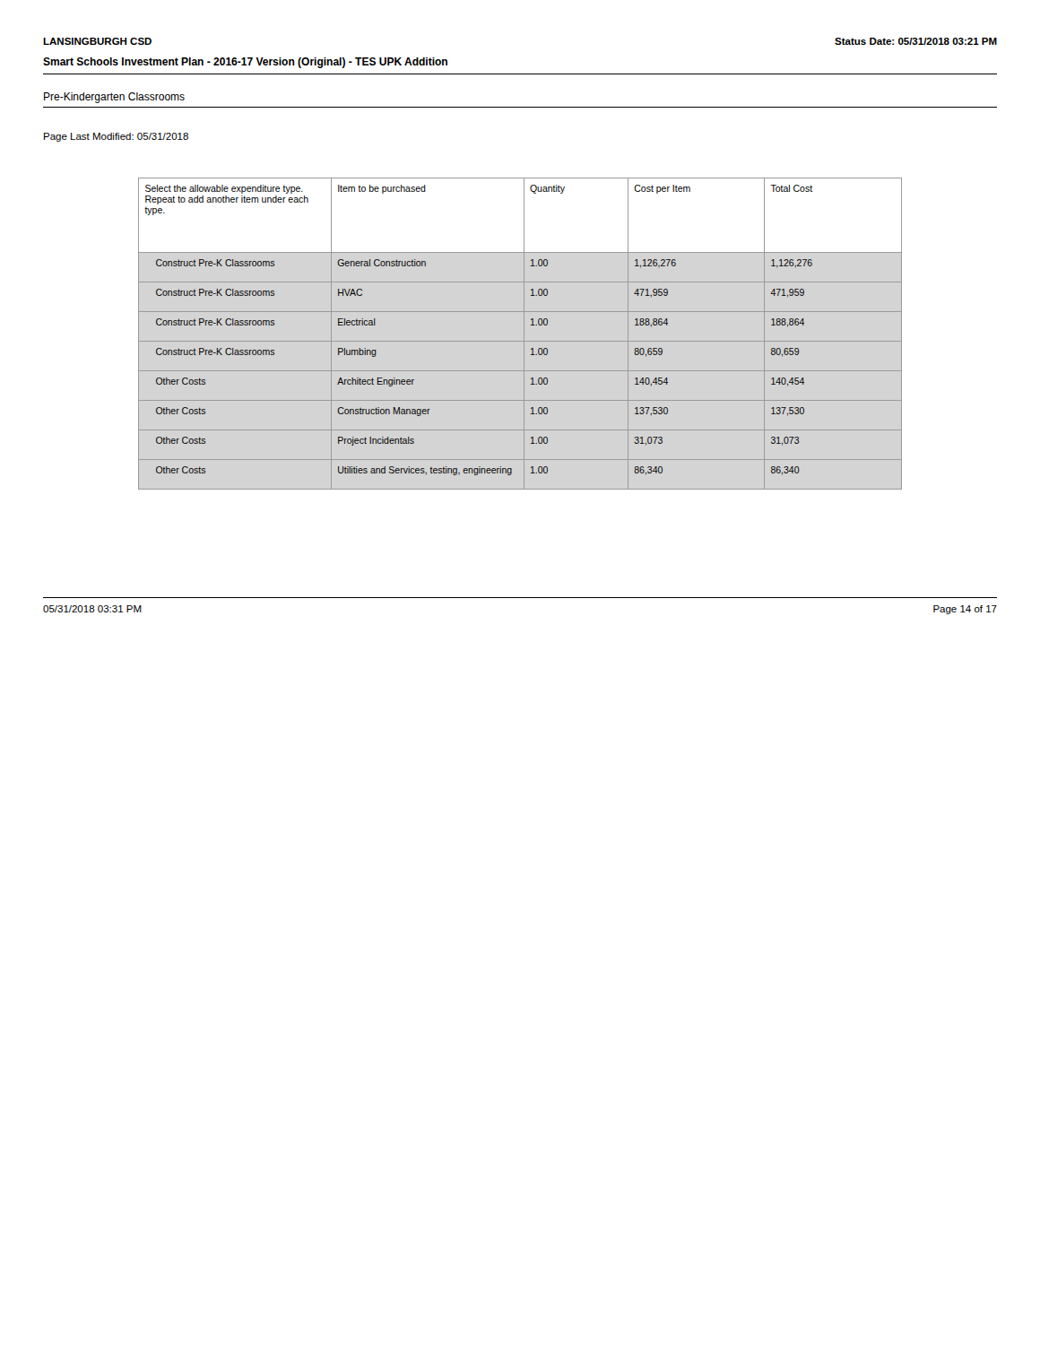LANSINGBURGH CSD
Status Date: 05/31/2018 03:21 PM
Smart Schools Investment Plan - 2016-17 Version (Original) - TES UPK Addition
Pre-Kindergarten Classrooms
Page Last Modified: 05/31/2018
| Select the allowable expenditure type. Repeat to add another item under each type. | Item to be purchased | Quantity | Cost per Item | Total Cost |
| --- | --- | --- | --- | --- |
| Construct Pre-K Classrooms | General Construction | 1.00 | 1,126,276 | 1,126,276 |
| Construct Pre-K Classrooms | HVAC | 1.00 | 471,959 | 471,959 |
| Construct Pre-K Classrooms | Electrical | 1.00 | 188,864 | 188,864 |
| Construct Pre-K Classrooms | Plumbing | 1.00 | 80,659 | 80,659 |
| Other Costs | Architect Engineer | 1.00 | 140,454 | 140,454 |
| Other Costs | Construction Manager | 1.00 | 137,530 | 137,530 |
| Other Costs | Project Incidentals | 1.00 | 31,073 | 31,073 |
| Other Costs | Utilities and Services, testing, engineering | 1.00 | 86,340 | 86,340 |
05/31/2018 03:31 PM
Page 14 of 17